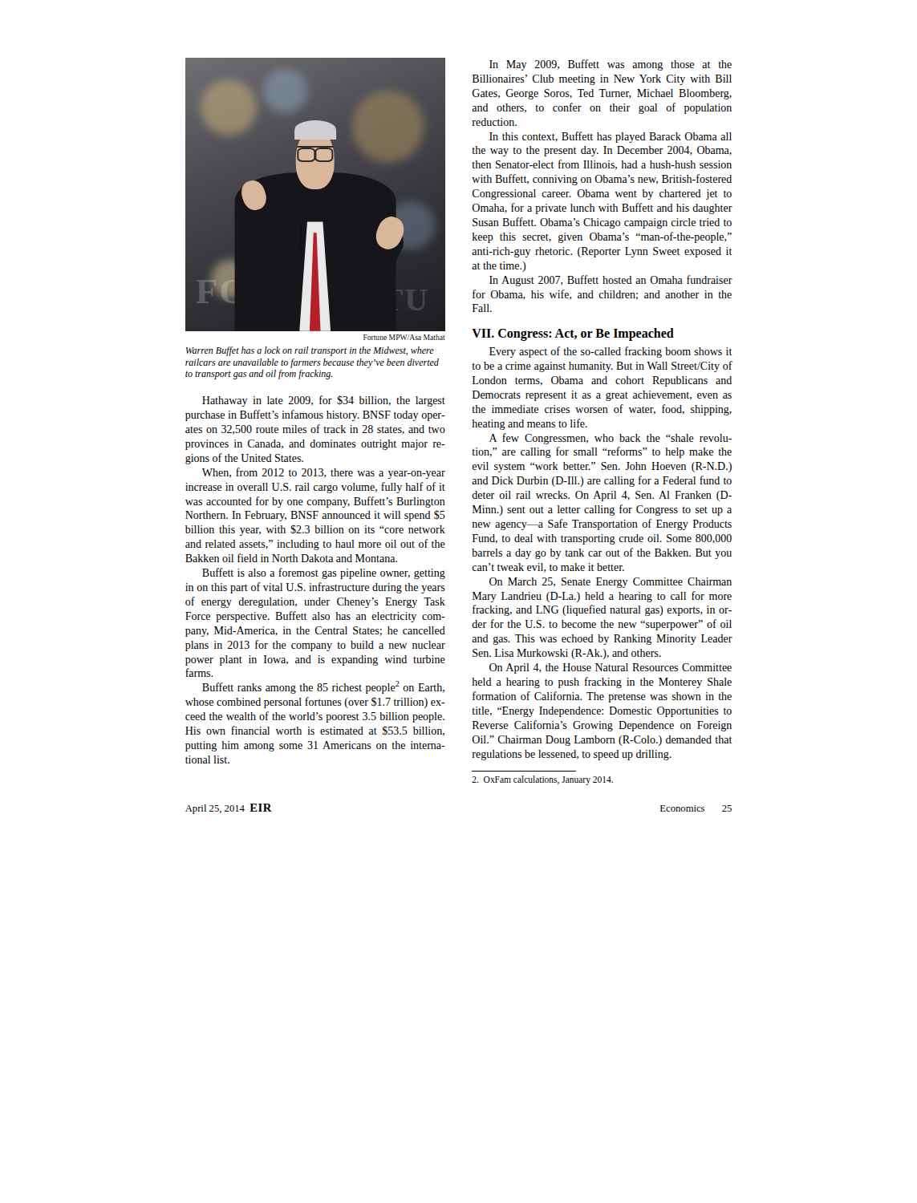FORTUNE TU
Fortune MPW/Asa Mathat
Warren Buffet has a lock on rail transport in the Midwest, where railcars are unavailable to farmers because they’ve been diverted to transport gas and oil from fracking.
Hathaway in late 2009, for $34 billion, the largest purchase in Buffett’s infamous history. BNSF today operates on 32,500 route miles of track in 28 states, and two provinces in Canada, and dominates outright major regions of the United States.
When, from 2012 to 2013, there was a year-on-year increase in overall U.S. rail cargo volume, fully half of it was accounted for by one company, Buffett’s Burlington Northern. In February, BNSF announced it will spend $5 billion this year, with $2.3 billion on its “core network and related assets,” including to haul more oil out of the Bakken oil field in North Dakota and Montana.
Buffett is also a foremost gas pipeline owner, getting in on this part of vital U.S. infrastructure during the years of energy deregulation, under Cheney’s Energy Task Force perspective. Buffett also has an electricity company, Mid-America, in the Central States; he cancelled plans in 2013 for the company to build a new nuclear power plant in Iowa, and is expanding wind turbine farms.
Buffett ranks among the 85 richest people2 on Earth, whose combined personal fortunes (over $1.7 trillion) exceed the wealth of the world’s poorest 3.5 billion people. His own financial worth is estimated at $53.5 billion, putting him among some 31 Americans on the international list.
In May 2009, Buffett was among those at the Billionaires’ Club meeting in New York City with Bill Gates, George Soros, Ted Turner, Michael Bloomberg, and others, to confer on their goal of population reduction.
In this context, Buffett has played Barack Obama all the way to the present day. In December 2004, Obama, then Senator-elect from Illinois, had a hush-hush session with Buffett, conniving on Obama’s new, British-fostered Congressional career. Obama went by chartered jet to Omaha, for a private lunch with Buffett and his daughter Susan Buffett. Obama’s Chicago campaign circle tried to keep this secret, given Obama’s “man-of-the-people,” anti-rich-guy rhetoric. (Reporter Lynn Sweet exposed it at the time.)
In August 2007, Buffett hosted an Omaha fundraiser for Obama, his wife, and children; and another in the Fall.
VII. Congress: Act, or Be Impeached
Every aspect of the so-called fracking boom shows it to be a crime against humanity. But in Wall Street/City of London terms, Obama and cohort Republicans and Democrats represent it as a great achievement, even as the immediate crises worsen of water, food, shipping, heating and means to life.
A few Congressmen, who back the “shale revolution,” are calling for small “reforms” to help make the evil system “work better.” Sen. John Hoeven (R-N.D.) and Dick Durbin (D-Ill.) are calling for a Federal fund to deter oil rail wrecks. On April 4, Sen. Al Franken (D-Minn.) sent out a letter calling for Congress to set up a new agency—a Safe Transportation of Energy Products Fund, to deal with transporting crude oil. Some 800,000 barrels a day go by tank car out of the Bakken. But you can’t tweak evil, to make it better.
On March 25, Senate Energy Committee Chairman Mary Landrieu (D-La.) held a hearing to call for more fracking, and LNG (liquefied natural gas) exports, in order for the U.S. to become the new “superpower” of oil and gas. This was echoed by Ranking Minority Leader Sen. Lisa Murkowski (R-Ak.), and others.
On April 4, the House Natural Resources Committee held a hearing to push fracking in the Monterey Shale formation of California. The pretense was shown in the title, “Energy Independence: Domestic Opportunities to Reverse California’s Growing Dependence on Foreign Oil.” Chairman Doug Lamborn (R-Colo.) demanded that regulations be lessened, to speed up drilling.
2. OxFam calculations, January 2014.
April 25, 2014 EIR
Economics25